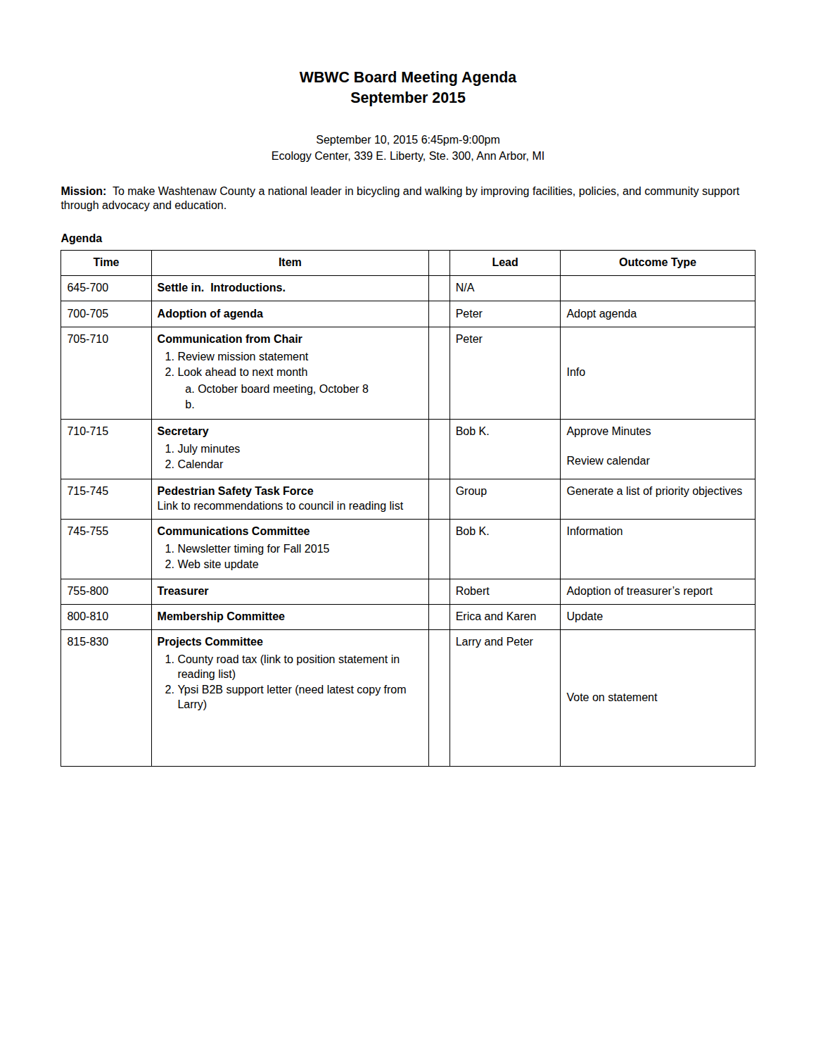WBWC Board Meeting Agenda
September 2015
September 10, 2015 6:45pm-9:00pm
Ecology Center, 339 E. Liberty, Ste. 300, Ann Arbor, MI
Mission: To make Washtenaw County a national leader in bicycling and walking by improving facilities, policies, and community support through advocacy and education.
Agenda
| Time | Item | | Lead | Outcome Type |
| --- | --- | --- | --- | --- |
| 645-700 | Settle in. Introductions. | | N/A | |
| 700-705 | Adoption of agenda | | Peter | Adopt agenda |
| 705-710 | Communication from Chair Review mission statement Look ahead to next month October board meeting, October 8 | | Peter | Info |
| 710-715 | Secretary July minutes Calendar | | Bob K. | Approve Minutes Review calendar |
| 715-745 | Pedestrian Safety Task Force Link to recommendations to council in reading list | | Group | Generate a list of priority objectives |
| 745-755 | Communications Committee Newsletter timing for Fall 2015 Web site update | | Bob K. | Information |
| 755-800 | Treasurer | | Robert | Adoption of treasurer’s report |
| 800-810 | Membership Committee | | Erica and Karen | Update |
| 815-830 | Projects Committee County road tax (link to position statement in reading list) Ypsi B2B support letter (need latest copy from Larry) | | Larry and Peter | Vote on statement |